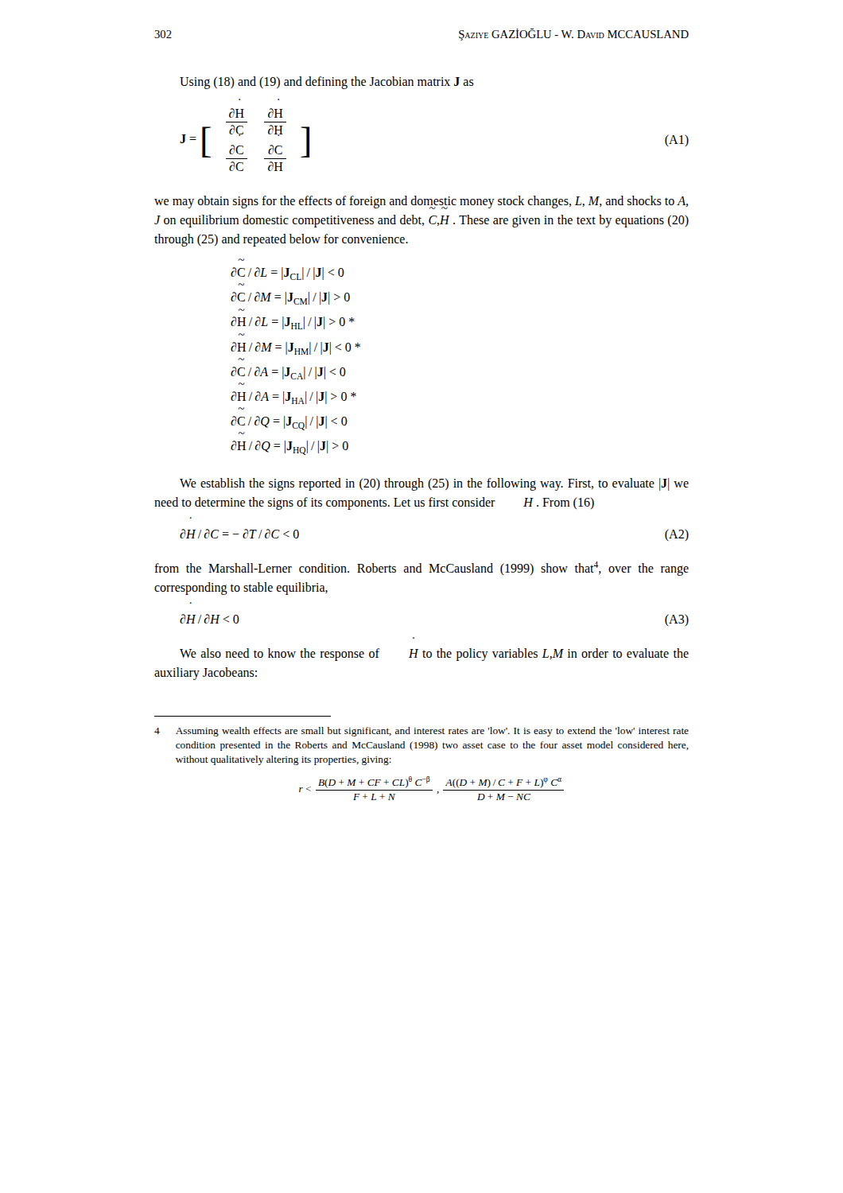302 Şaziye GAZİOĞLU - W. David MCCAUSLAND
Using (18) and (19) and defining the Jacobian matrix J as
J = [
| ∂ H ∂C | ∂ H ∂H |
| ∂ C ∂C | ∂ C ∂H |
]
(A1)
we may obtain signs for the effects of foreign and domestic money stock changes, L, M, and shocks to A, J on equilibrium domestic competitiveness and debt, C,H . These are given in the text by equations (20) through (25) and repeated below for convenience.
∂C / ∂L = |JCL| / |J| < 0
∂C / ∂M = |JCM| / |J| > 0
∂H / ∂L = |JHL| / |J| > 0 *
∂H / ∂M = |JHM| / |J| < 0 *
∂C / ∂A = |JCA| / |J| < 0
∂H / ∂A = |JHA| / |J| > 0 *
∂C / ∂Q = |JCQ| / |J| < 0
∂H / ∂Q = |JHQ| / |J| > 0
We establish the signs reported in (20) through (25) in the following way. First, to evaluate |J| we need to determine the signs of its components. Let us first consider H . From (16)
∂H / ∂C = − ∂T / ∂C < 0
(A2)
from the Marshall-Lerner condition. Roberts and McCausland (1999) show that4, over the range corresponding to stable equilibria,
∂H / ∂H < 0
(A3)
We also need to know the response of H to the policy variables L,M in order to evaluate the auxiliary Jacobeans:
4
Assuming wealth effects are small but significant, and interest rates are 'low'. It is easy to extend the 'low' interest rate condition presented in the Roberts and McCausland (1998) two asset case to the four asset model considered here, without qualitatively altering its properties, giving:
r < B(D + M + CF + CL)θ C−β F + L + N , A((D + M) / C + F + L)φ Cα D + M − NC